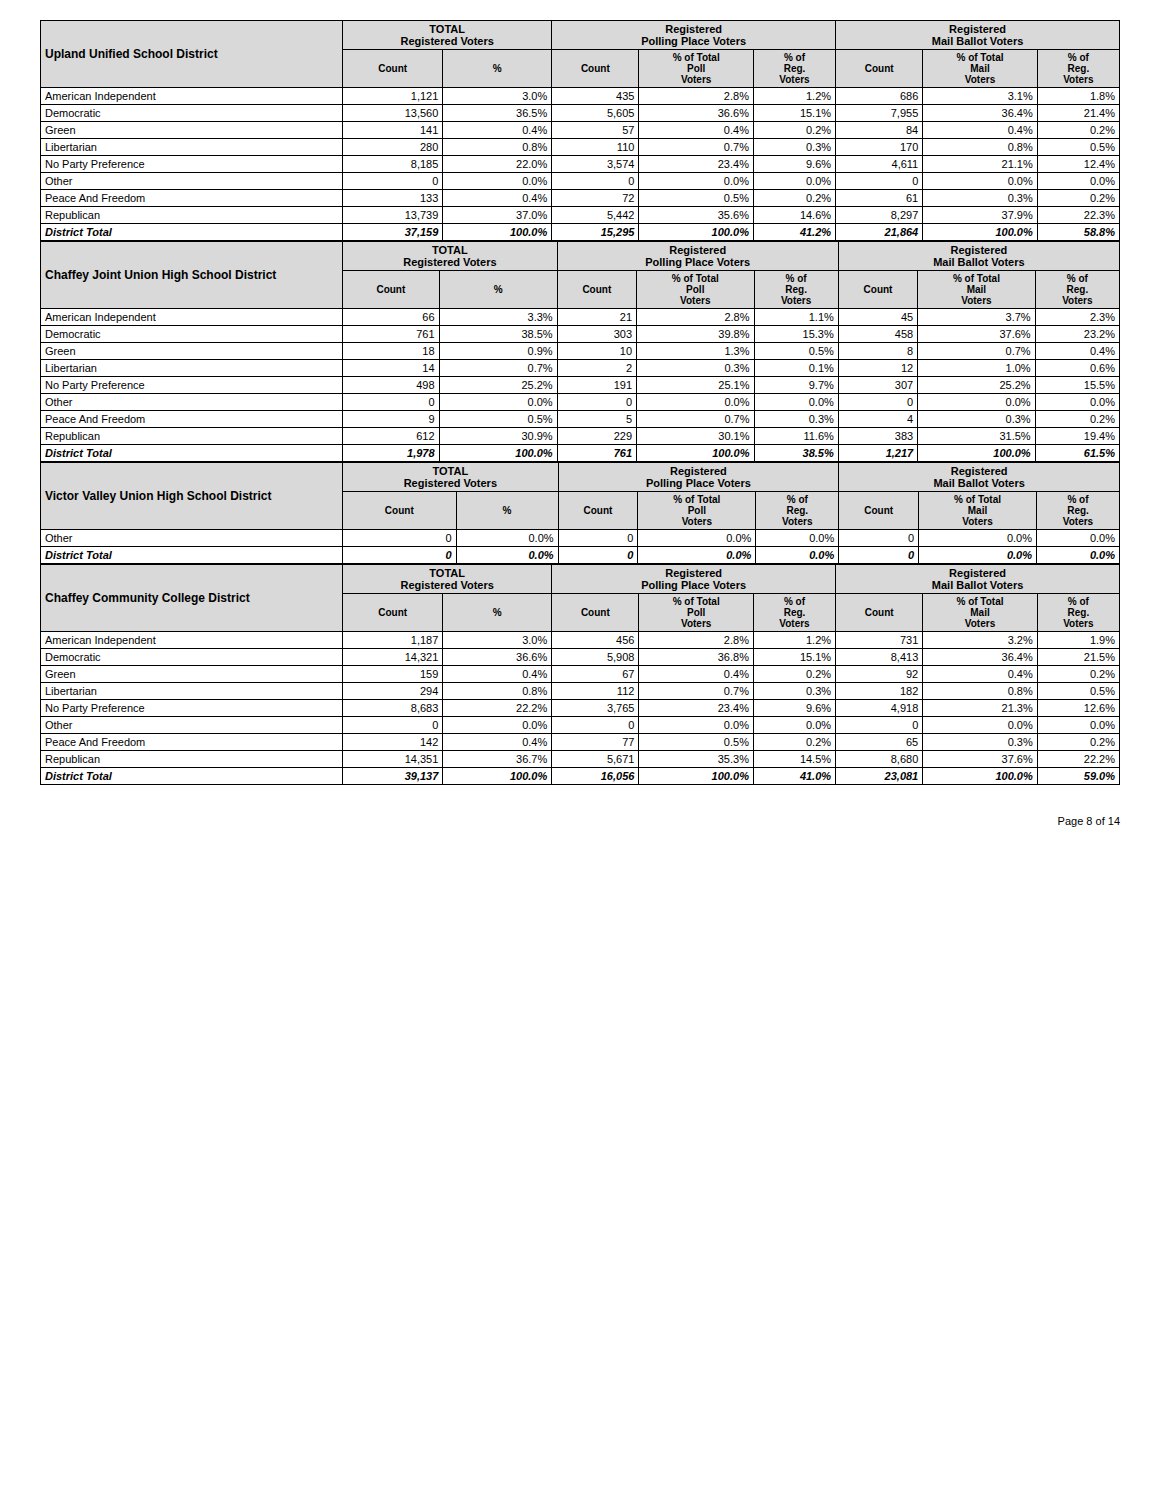| Upland Unified School District | TOTAL Registered Voters | Registered Polling Place Voters | Registered Mail Ballot Voters |
| Count | % | Count | % of Total Poll Voters | % of Reg. Voters | Count | % of Total Mail Voters | % of Reg. Voters |
| American Independent | 1,121 | 3.0% | 435 | 2.8% | 1.2% | 686 | 3.1% | 1.8% |
| Democratic | 13,560 | 36.5% | 5,605 | 36.6% | 15.1% | 7,955 | 36.4% | 21.4% |
| Green | 141 | 0.4% | 57 | 0.4% | 0.2% | 84 | 0.4% | 0.2% |
| Libertarian | 280 | 0.8% | 110 | 0.7% | 0.3% | 170 | 0.8% | 0.5% |
| No Party Preference | 8,185 | 22.0% | 3,574 | 23.4% | 9.6% | 4,611 | 21.1% | 12.4% |
| Other | 0 | 0.0% | 0 | 0.0% | 0.0% | 0 | 0.0% | 0.0% |
| Peace And Freedom | 133 | 0.4% | 72 | 0.5% | 0.2% | 61 | 0.3% | 0.2% |
| Republican | 13,739 | 37.0% | 5,442 | 35.6% | 14.6% | 8,297 | 37.9% | 22.3% |
| District Total | 37,159 | 100.0% | 15,295 | 100.0% | 41.2% | 21,864 | 100.0% | 58.8% |
| Chaffey Joint Union High School District | TOTAL Registered Voters | Registered Polling Place Voters | Registered Mail Ballot Voters |
| Count | % | Count | % of Total Poll Voters | % of Reg. Voters | Count | % of Total Mail Voters | % of Reg. Voters |
| American Independent | 66 | 3.3% | 21 | 2.8% | 1.1% | 45 | 3.7% | 2.3% |
| Democratic | 761 | 38.5% | 303 | 39.8% | 15.3% | 458 | 37.6% | 23.2% |
| Green | 18 | 0.9% | 10 | 1.3% | 0.5% | 8 | 0.7% | 0.4% |
| Libertarian | 14 | 0.7% | 2 | 0.3% | 0.1% | 12 | 1.0% | 0.6% |
| No Party Preference | 498 | 25.2% | 191 | 25.1% | 9.7% | 307 | 25.2% | 15.5% |
| Other | 0 | 0.0% | 0 | 0.0% | 0.0% | 0 | 0.0% | 0.0% |
| Peace And Freedom | 9 | 0.5% | 5 | 0.7% | 0.3% | 4 | 0.3% | 0.2% |
| Republican | 612 | 30.9% | 229 | 30.1% | 11.6% | 383 | 31.5% | 19.4% |
| District Total | 1,978 | 100.0% | 761 | 100.0% | 38.5% | 1,217 | 100.0% | 61.5% |
| Victor Valley Union High School District | TOTAL Registered Voters | Registered Polling Place Voters | Registered Mail Ballot Voters |
| Count | % | Count | % of Total Poll Voters | % of Reg. Voters | Count | % of Total Mail Voters | % of Reg. Voters |
| Other | 0 | 0.0% | 0 | 0.0% | 0.0% | 0 | 0.0% | 0.0% |
| District Total | 0 | 0.0% | 0 | 0.0% | 0.0% | 0 | 0.0% | 0.0% |
| Chaffey Community College District | TOTAL Registered Voters | Registered Polling Place Voters | Registered Mail Ballot Voters |
| Count | % | Count | % of Total Poll Voters | % of Reg. Voters | Count | % of Total Mail Voters | % of Reg. Voters |
| American Independent | 1,187 | 3.0% | 456 | 2.8% | 1.2% | 731 | 3.2% | 1.9% |
| Democratic | 14,321 | 36.6% | 5,908 | 36.8% | 15.1% | 8,413 | 36.4% | 21.5% |
| Green | 159 | 0.4% | 67 | 0.4% | 0.2% | 92 | 0.4% | 0.2% |
| Libertarian | 294 | 0.8% | 112 | 0.7% | 0.3% | 182 | 0.8% | 0.5% |
| No Party Preference | 8,683 | 22.2% | 3,765 | 23.4% | 9.6% | 4,918 | 21.3% | 12.6% |
| Other | 0 | 0.0% | 0 | 0.0% | 0.0% | 0 | 0.0% | 0.0% |
| Peace And Freedom | 142 | 0.4% | 77 | 0.5% | 0.2% | 65 | 0.3% | 0.2% |
| Republican | 14,351 | 36.7% | 5,671 | 35.3% | 14.5% | 8,680 | 37.6% | 22.2% |
| District Total | 39,137 | 100.0% | 16,056 | 100.0% | 41.0% | 23,081 | 100.0% | 59.0% |
Page 8 of 14